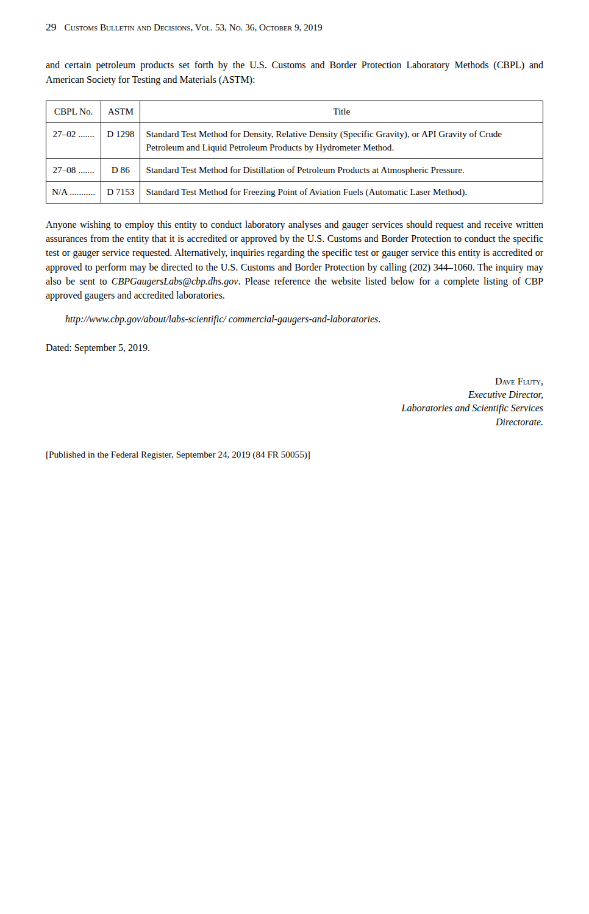29 Customs Bulletin and Decisions, Vol. 53, No. 36, October 9, 2019
and certain petroleum products set forth by the U.S. Customs and Border Protection Laboratory Methods (CBPL) and American Society for Testing and Materials (ASTM):
| CBPL No. | ASTM | Title |
| --- | --- | --- |
| 27–02 ....... | D 1298 | Standard Test Method for Density, Relative Density (Specific Gravity), or API Gravity of Crude Petroleum and Liquid Petroleum Products by Hydrometer Method. |
| 27–08 ....... | D 86 | Standard Test Method for Distillation of Petroleum Products at Atmospheric Pressure. |
| N/A ........... | D 7153 | Standard Test Method for Freezing Point of Aviation Fuels (Automatic Laser Method). |
Anyone wishing to employ this entity to conduct laboratory analyses and gauger services should request and receive written assurances from the entity that it is accredited or approved by the U.S. Customs and Border Protection to conduct the specific test or gauger service requested. Alternatively, inquiries regarding the specific test or gauger service this entity is accredited or approved to perform may be directed to the U.S. Customs and Border Protection by calling (202) 344–1060. The inquiry may also be sent to CBPGaugersLabs@cbp.dhs.gov. Please reference the website listed below for a complete listing of CBP approved gaugers and accredited laboratories.
http://www.cbp.gov/about/labs-scientific/ commercial-gaugers-and-laboratories.
Dated: September 5, 2019.
Dave Fluty,
Executive Director,
Laboratories and Scientific Services
Directorate.
[Published in the Federal Register, September 24, 2019 (84 FR 50055)]